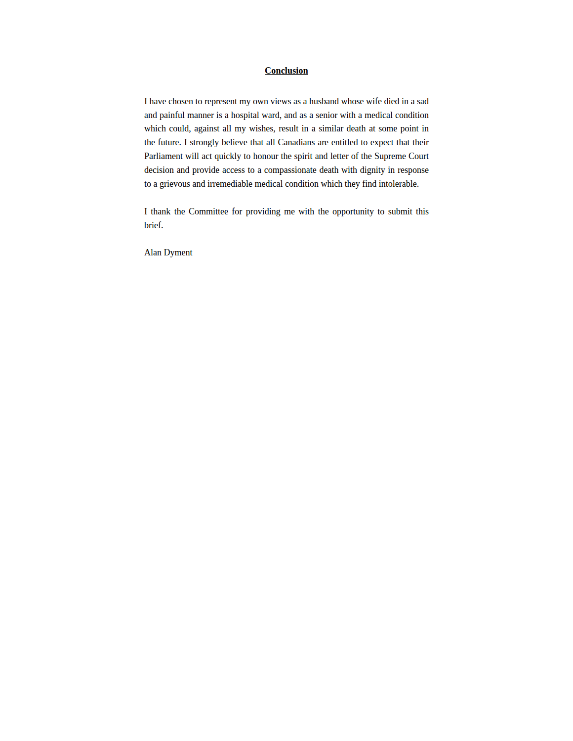Conclusion
I have chosen to represent my own views as a husband whose wife died in a sad and painful manner is a hospital ward, and as a senior with a medical condition which could, against all my wishes, result in a similar death at some point in the future. I strongly believe that all Canadians are entitled to expect that their Parliament will act quickly to honour the spirit and letter of the Supreme Court decision and provide access to a compassionate death with dignity in response to a grievous and irremediable medical condition which they find intolerable.
I thank the Committee for providing me with the opportunity to submit this brief.
Alan Dyment